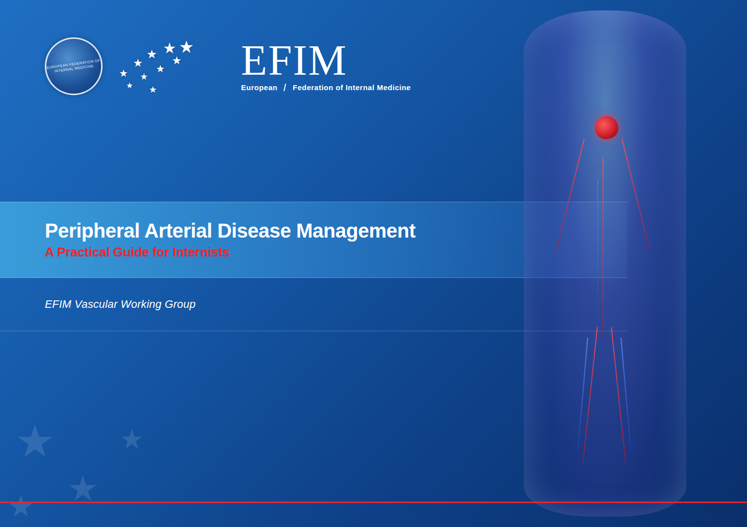★ ★ ★ ★
European Federation of Internal Medicine
★ ★ ★ ★ ★ ★ ★ ★ ★ ★
EFIM
European Federation of Internal Medicine
Peripheral Arterial Disease Management
A Practical Guide for Internists
EFIM Vascular Working Group